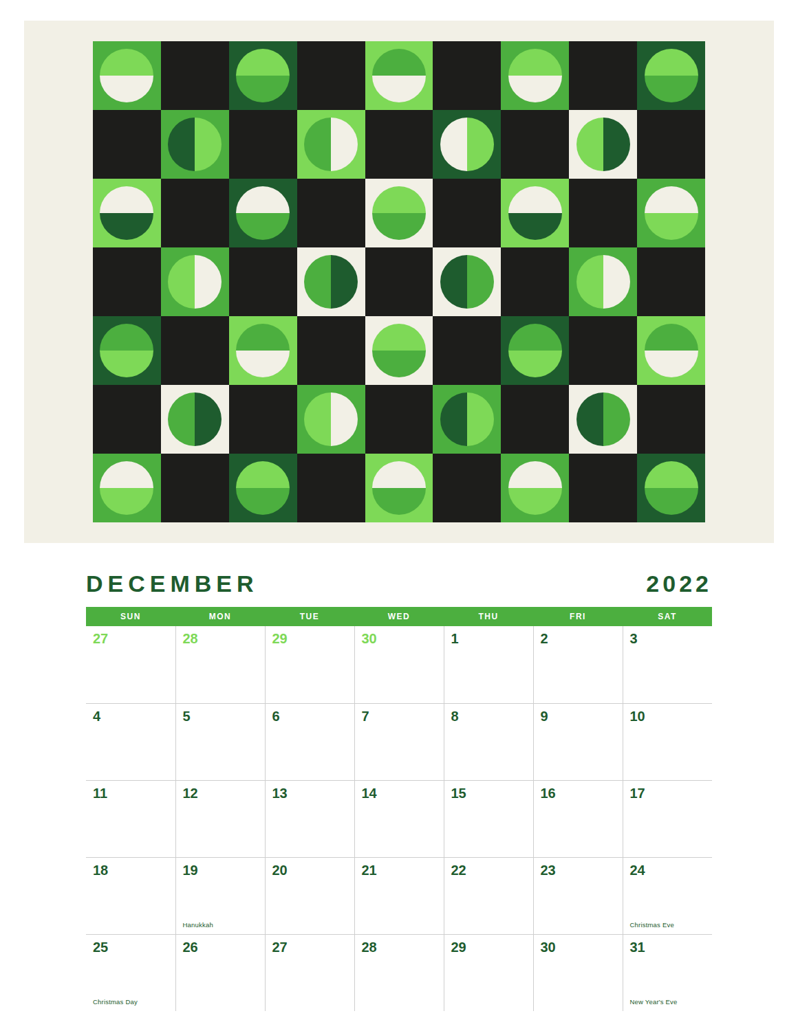DECEMBER
2022
| SUN | MON | TUE | WED | THU | FRI | SAT |
| --- | --- | --- | --- | --- | --- | --- |
| 27 | 28 | 29 | 30 | 1 | 2 | 3 |
| 4 | 5 | 6 | 7 | 8 | 9 | 10 |
| 11 | 12 | 13 | 14 | 15 | 16 | 17 |
| 18 | 19 Hanukkah | 20 | 21 | 22 | 23 | 24 Christmas Eve |
| 25 Christmas Day | 26 | 27 | 28 | 29 | 30 | 31 New Year's Eve |